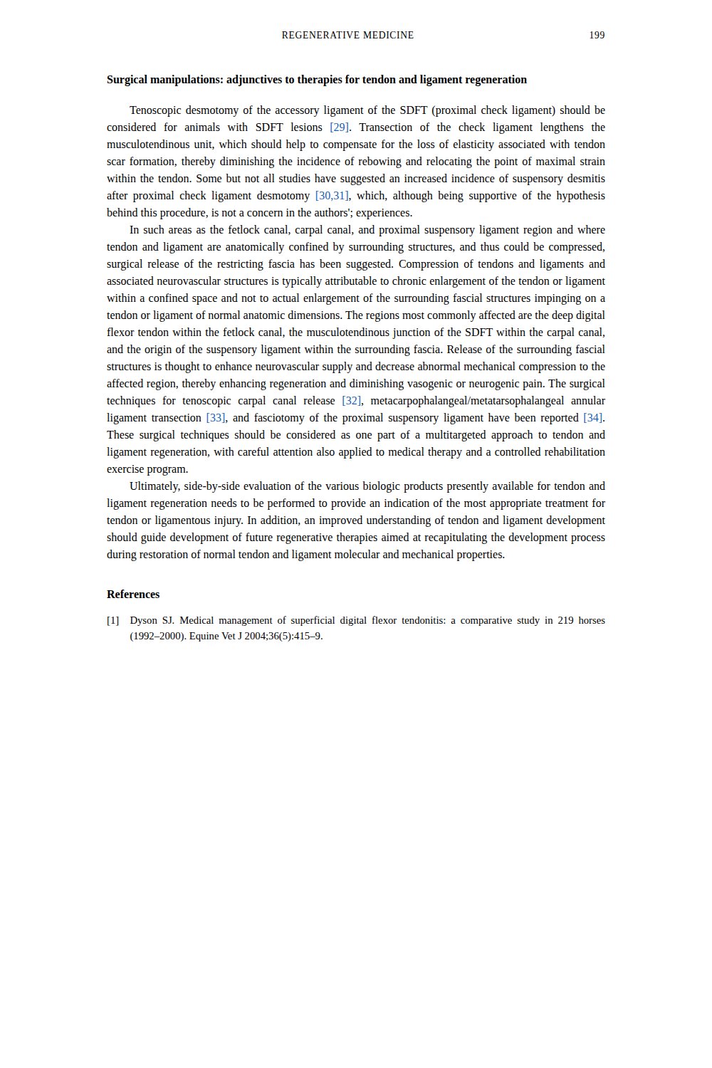Regenerative Medicine 199
Surgical manipulations: adjunctives to therapies for tendon and ligament regeneration
Tenoscopic desmotomy of the accessory ligament of the SDFT (proximal check ligament) should be considered for animals with SDFT lesions [29]. Transection of the check ligament lengthens the musculotendinous unit, which should help to compensate for the loss of elasticity associated with tendon scar formation, thereby diminishing the incidence of rebowing and relocating the point of maximal strain within the tendon. Some but not all studies have suggested an increased incidence of suspensory desmitis after proximal check ligament desmotomy [30,31], which, although being supportive of the hypothesis behind this procedure, is not a concern in the authors'; experiences.
In such areas as the fetlock canal, carpal canal, and proximal suspensory ligament region and where tendon and ligament are anatomically confined by surrounding structures, and thus could be compressed, surgical release of the restricting fascia has been suggested. Compression of tendons and ligaments and associated neurovascular structures is typically attributable to chronic enlargement of the tendon or ligament within a confined space and not to actual enlargement of the surrounding fascial structures impinging on a tendon or ligament of normal anatomic dimensions. The regions most commonly affected are the deep digital flexor tendon within the fetlock canal, the musculotendinous junction of the SDFT within the carpal canal, and the origin of the suspensory ligament within the surrounding fascia. Release of the surrounding fascial structures is thought to enhance neurovascular supply and decrease abnormal mechanical compression to the affected region, thereby enhancing regeneration and diminishing vasogenic or neurogenic pain. The surgical techniques for tenoscopic carpal canal release [32], metacarpophalangeal/metatarsophalangeal annular ligament transection [33], and fasciotomy of the proximal suspensory ligament have been reported [34]. These surgical techniques should be considered as one part of a multitargeted approach to tendon and ligament regeneration, with careful attention also applied to medical therapy and a controlled rehabilitation exercise program.
Ultimately, side-by-side evaluation of the various biologic products presently available for tendon and ligament regeneration needs to be performed to provide an indication of the most appropriate treatment for tendon or ligamentous injury. In addition, an improved understanding of tendon and ligament development should guide development of future regenerative therapies aimed at recapitulating the development process during restoration of normal tendon and ligament molecular and mechanical properties.
References
[1] Dyson SJ. Medical management of superficial digital flexor tendonitis: a comparative study in 219 horses (1992–2000). Equine Vet J 2004;36(5):415–9.